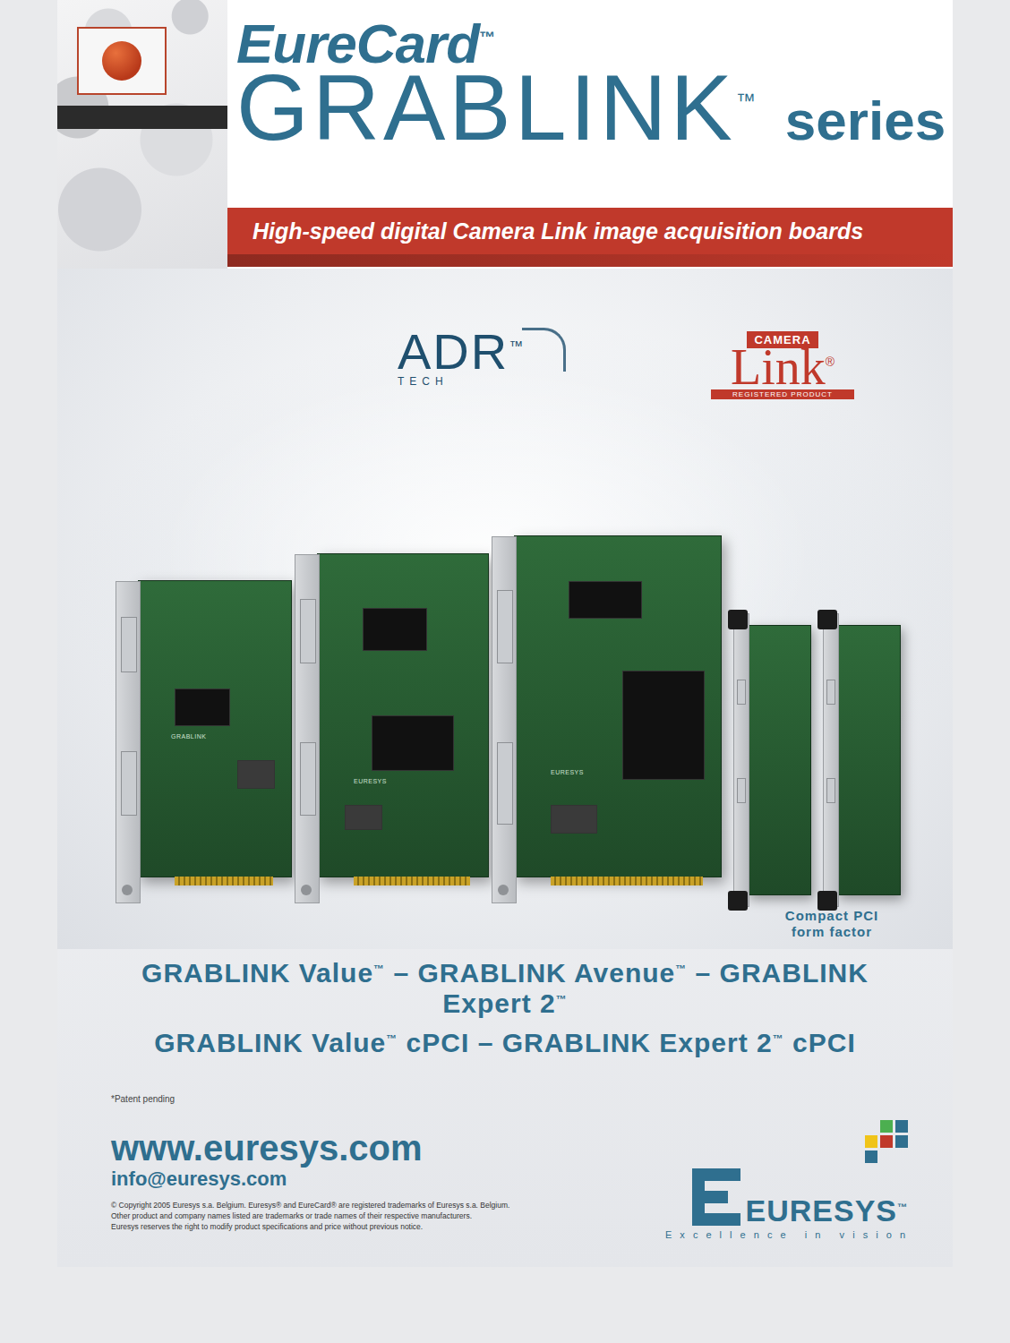EureCard™
GRABLINK™ series
High-speed digital Camera Link image acquisition boards
ADR™ TECH
CAMERA
Link®
REGISTERED PRODUCT
GRABLINK
EURESYS
EURESYS
Compact PCI
form factor
GRABLINK Value™ – GRABLINK Avenue™ – GRABLINK Expert 2™
GRABLINK Value™ cPCI – GRABLINK Expert 2™ cPCI
*Patent pending
www.euresys.com
info@euresys.com
© Copyright 2005 Euresys s.a. Belgium. Euresys® and EureCard® are registered trademarks of Euresys s.a. Belgium.
Other product and company names listed are trademarks or trade names of their respective manufacturers.
Euresys reserves the right to modify product specifications and price without previous notice.
EURESYS™
E x c e l l e n c e i n v i s i o n